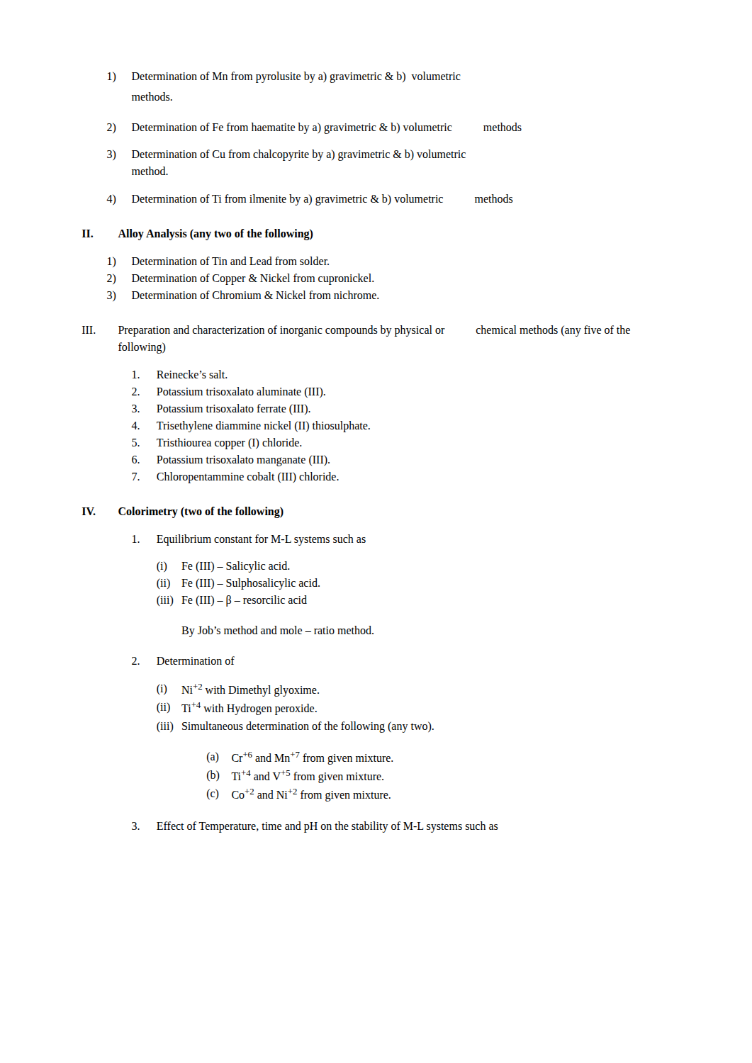1)
Determination of Mn from pyrolusite by a) gravimetric & b) volumetric
methods.
2)
Determination of Fe from haematite by a) gravimetric & b) volumetric methods
3)
Determination of Cu from chalcopyrite by a) gravimetric & b) volumetric
method.
4)
Determination of Ti from ilmenite by a) gravimetric & b) volumetric methods
II.
Alloy Analysis (any two of the following)
1)
Determination of Tin and Lead from solder.
2)
Determination of Copper & Nickel from cupronickel.
3)
Determination of Chromium & Nickel from nichrome.
III.
Preparation and characterization of inorganic compounds by physical or chemical methods (any five of the following)
1.
Reinecke’s salt.
2.
Potassium trisoxalato aluminate (III).
3.
Potassium trisoxalato ferrate (III).
4.
Trisethylene diammine nickel (II) thiosulphate.
5.
Tristhiourea copper (I) chloride.
6.
Potassium trisoxalato manganate (III).
7.
Chloropentammine cobalt (III) chloride.
IV.
Colorimetry (two of the following)
1.
Equilibrium constant for M-L systems such as
(i)
Fe (III) – Salicylic acid.
(ii)
Fe (III) – Sulphosalicylic acid.
(iii)
Fe (III) – β – resorcilic acid
By Job’s method and mole – ratio method.
2.
Determination of
(i)
Ni+2 with Dimethyl glyoxime.
(ii)
Ti+4 with Hydrogen peroxide.
(iii)
Simultaneous determination of the following (any two).
(a)
Cr+6 and Mn+7 from given mixture.
(b)
Ti+4 and V+5 from given mixture.
(c)
Co+2 and Ni+2 from given mixture.
3.
Effect of Temperature, time and pH on the stability of M-L systems such as